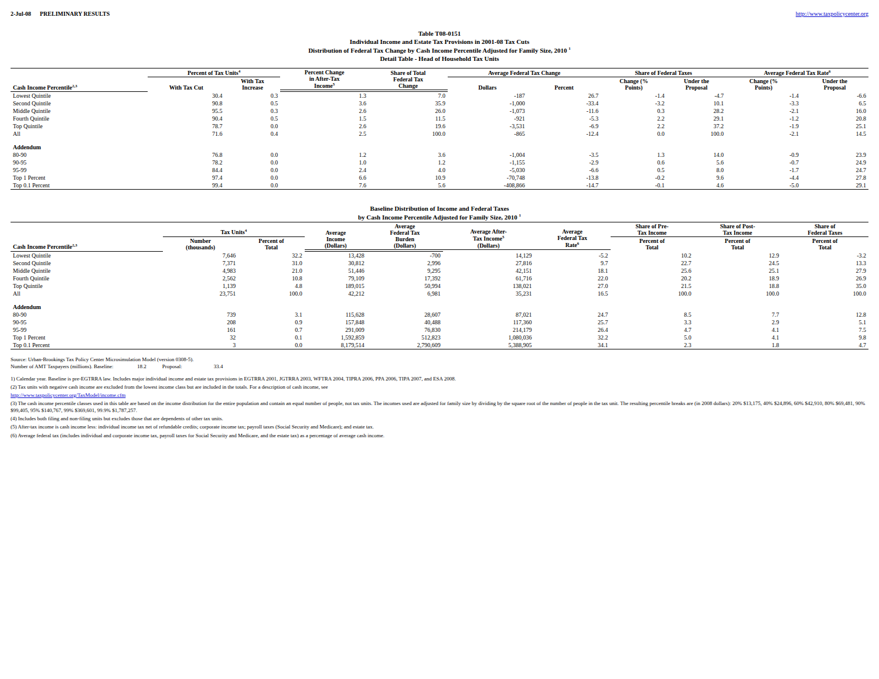2-Jul-08 PRELIMINARY RESULTS
http://www.taxpolicycenter.org
Table T08-0151
Individual Income and Estate Tax Provisions in 2001-08 Tax Cuts
Distribution of Federal Tax Change by Cash Income Percentile Adjusted for Family Size, 2010 1
Detail Table - Head of Household Tax Units
| Cash Income Percentile 2,3 | Percent of Tax Units 4 | Percent Change in After-Tax Income 5 | Share of Total Federal Tax Change | Average Federal Tax Change | Share of Federal Taxes | Average Federal Tax Rate 6 |
| --- | --- | --- | --- | --- | --- | --- |
| With Tax Cut | With Tax Increase | Dollars | Percent | Change (% Points) | Under the Proposal | Change (% Points) | Under the Proposal |
| Lowest Quintile | 30.4 | 0.3 | 1.3 | 7.0 | -187 | 26.7 | -1.4 | -4.7 | -1.4 | -6.6 |
| Second Quintile | 90.8 | 0.5 | 3.6 | 35.9 | -1,000 | -33.4 | -3.2 | 10.1 | -3.3 | 6.5 |
| Middle Quintile | 95.5 | 0.3 | 2.6 | 26.0 | -1,073 | -11.6 | 0.3 | 28.2 | -2.1 | 16.0 |
| Fourth Quintile | 90.4 | 0.5 | 1.5 | 11.5 | -921 | -5.3 | 2.2 | 29.1 | -1.2 | 20.8 |
| Top Quintile | 78.7 | 0.0 | 2.6 | 19.6 | -3,531 | -6.9 | 2.2 | 37.2 | -1.9 | 25.1 |
| All | 71.6 | 0.4 | 2.5 | 100.0 | -865 | -12.4 | 0.0 | 100.0 | -2.1 | 14.5 |
| Addendum |
| 80-90 | 76.8 | 0.0 | 1.2 | 3.6 | -1,004 | -3.5 | 1.3 | 14.0 | -0.9 | 23.9 |
| 90-95 | 78.2 | 0.0 | 1.0 | 1.2 | -1,155 | -2.9 | 0.6 | 5.6 | -0.7 | 24.9 |
| 95-99 | 84.4 | 0.0 | 2.4 | 4.0 | -5,030 | -6.6 | 0.5 | 8.0 | -1.7 | 24.7 |
| Top 1 Percent | 97.4 | 0.0 | 6.6 | 10.9 | -70,748 | -13.8 | -0.2 | 9.6 | -4.4 | 27.8 |
| Top 0.1 Percent | 99.4 | 0.0 | 7.6 | 5.6 | -408,866 | -14.7 | -0.1 | 4.6 | -5.0 | 29.1 |
Baseline Distribution of Income and Federal Taxes
by Cash Income Percentile Adjusted for Family Size, 2010 1
| Cash Income Percentile 2,3 | Tax Units 4 | Average Income (Dollars) | Average Federal Tax Burden (Dollars) | Average After- Tax Income 5 (Dollars) | Average Federal Tax Rate 6 | Share of Pre- Tax Income | Share of Post- Tax Income | Share of Federal Taxes |
| --- | --- | --- | --- | --- | --- | --- | --- | --- |
| Number (thousands) | Percent of Total | Percent of Total | Percent of Total | Percent of Total |
| Lowest Quintile | 7,646 | 32.2 | 13,428 | -700 | 14,129 | -5.2 | 10.2 | 12.9 | -3.2 |
| Second Quintile | 7,371 | 31.0 | 30,812 | 2,996 | 27,816 | 9.7 | 22.7 | 24.5 | 13.3 |
| Middle Quintile | 4,983 | 21.0 | 51,446 | 9,295 | 42,151 | 18.1 | 25.6 | 25.1 | 27.9 |
| Fourth Quintile | 2,562 | 10.8 | 79,109 | 17,392 | 61,716 | 22.0 | 20.2 | 18.9 | 26.9 |
| Top Quintile | 1,139 | 4.8 | 189,015 | 50,994 | 138,021 | 27.0 | 21.5 | 18.8 | 35.0 |
| All | 23,751 | 100.0 | 42,212 | 6,981 | 35,231 | 16.5 | 100.0 | 100.0 | 100.0 |
| Addendum |
| 80-90 | 739 | 3.1 | 115,628 | 28,607 | 87,021 | 24.7 | 8.5 | 7.7 | 12.8 |
| 90-95 | 208 | 0.9 | 157,848 | 40,488 | 117,360 | 25.7 | 3.3 | 2.9 | 5.1 |
| 95-99 | 161 | 0.7 | 291,009 | 76,830 | 214,179 | 26.4 | 4.7 | 4.1 | 7.5 |
| Top 1 Percent | 32 | 0.1 | 1,592,859 | 512,823 | 1,080,036 | 32.2 | 5.0 | 4.1 | 9.8 |
| Top 0.1 Percent | 3 | 0.0 | 8,179,514 | 2,790,609 | 5,388,905 | 34.1 | 2.3 | 1.8 | 4.7 |
Source: Urban-Brookings Tax Policy Center Microsimulation Model (version 0308-5).
Number of AMT Taxpayers (millions). Baseline: 18.2 Proposal: 33.4
1) Calendar year. Baseline is pre-EGTRRA law. Includes major individual income and estate tax provisions in EGTRRA 2001, JGTRRA 2003, WFTRA 2004, TIPRA 2006, PPA 2006, TIPA 2007, and ESA 2008.
(2) Tax units with negative cash income are excluded from the lowest income class but are included in the totals. For a description of cash income, see
http://www.taxpolicycenter.org/TaxModel/income.cfm
(3) The cash income percentile classes used in this table are based on the income distribution for the entire population and contain an equal number of people, not tax units. The incomes used are adjusted for family size by dividing by the square root of the number of people in the tax unit. The resulting percentile breaks are (in 2008 dollars): 20% $13,175, 40% $24,896, 60% $42,910, 80% $69,481, 90% $99,405, 95% $140,767, 99% $369,601, 99.9% $1,787,257.
(4) Includes both filing and non-filing units but excludes those that are dependents of other tax units.
(5) After-tax income is cash income less: individual income tax net of refundable credits; corporate income tax; payroll taxes (Social Security and Medicare); and estate tax.
(6) Average federal tax (includes individual and corporate income tax, payroll taxes for Social Security and Medicare, and the estate tax) as a percentage of average cash income.